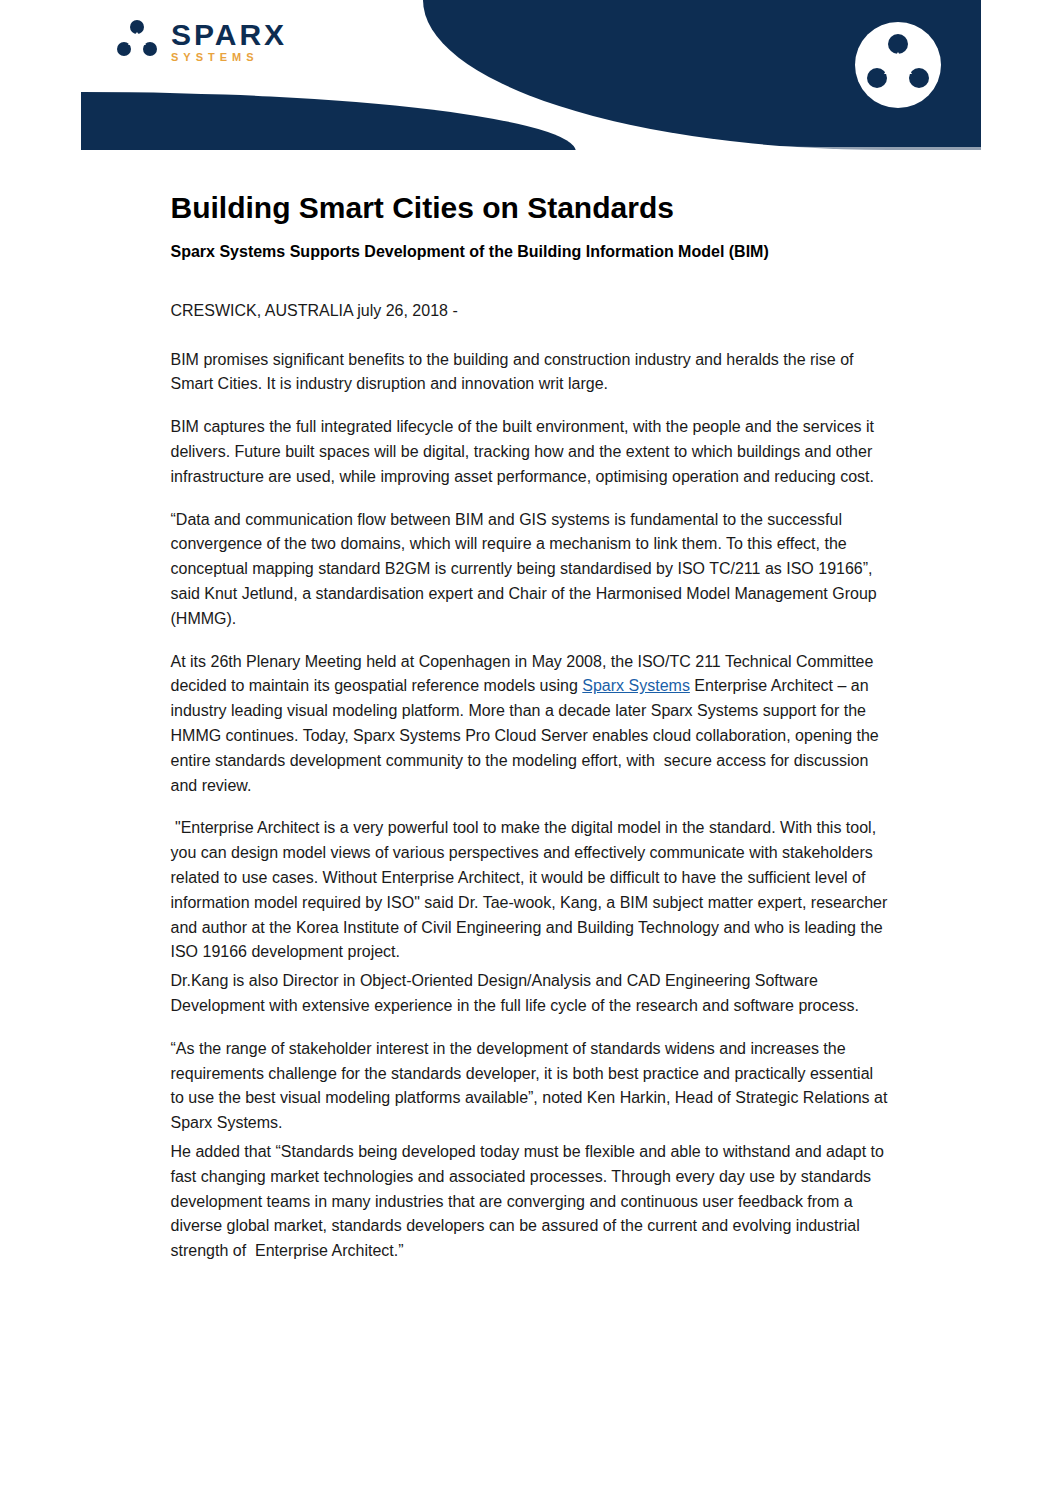SPARX SYSTEMS
Building Smart Cities on Standards
Sparx Systems Supports Development of the Building Information Model (BIM)
CRESWICK, AUSTRALIA july 26, 2018 -
BIM promises significant benefits to the building and construction industry and heralds the rise of Smart Cities. It is industry disruption and innovation writ large.
BIM captures the full integrated lifecycle of the built environment, with the people and the services it delivers. Future built spaces will be digital, tracking how and the extent to which buildings and other infrastructure are used, while improving asset performance, optimising operation and reducing cost.
“Data and communication flow between BIM and GIS systems is fundamental to the successful convergence of the two domains, which will require a mechanism to link them. To this effect, the conceptual mapping standard B2GM is currently being standardised by ISO TC/211 as ISO 19166”, said Knut Jetlund, a standardisation expert and Chair of the Harmonised Model Management Group (HMMG).
At its 26th Plenary Meeting held at Copenhagen in May 2008, the ISO/TC 211 Technical Committee decided to maintain its geospatial reference models using Sparx Systems Enterprise Architect – an industry leading visual modeling platform. More than a decade later Sparx Systems support for the HMMG continues. Today, Sparx Systems Pro Cloud Server enables cloud collaboration, opening the entire standards development community to the modeling effort, with secure access for discussion and review.
"Enterprise Architect is a very powerful tool to make the digital model in the standard. With this tool, you can design model views of various perspectives and effectively communicate with stakeholders related to use cases. Without Enterprise Architect, it would be difficult to have the sufficient level of information model required by ISO" said Dr. Tae-wook, Kang, a BIM subject matter expert, researcher and author at the Korea Institute of Civil Engineering and Building Technology and who is leading the ISO 19166 development project.
Dr.Kang is also Director in Object-Oriented Design/Analysis and CAD Engineering Software Development with extensive experience in the full life cycle of the research and software process.
“As the range of stakeholder interest in the development of standards widens and increases the requirements challenge for the standards developer, it is both best practice and practically essential to use the best visual modeling platforms available”, noted Ken Harkin, Head of Strategic Relations at Sparx Systems.
He added that “Standards being developed today must be flexible and able to withstand and adapt to fast changing market technologies and associated processes. Through every day use by standards development teams in many industries that are converging and continuous user feedback from a diverse global market, standards developers can be assured of the current and evolving industrial strength of Enterprise Architect.”